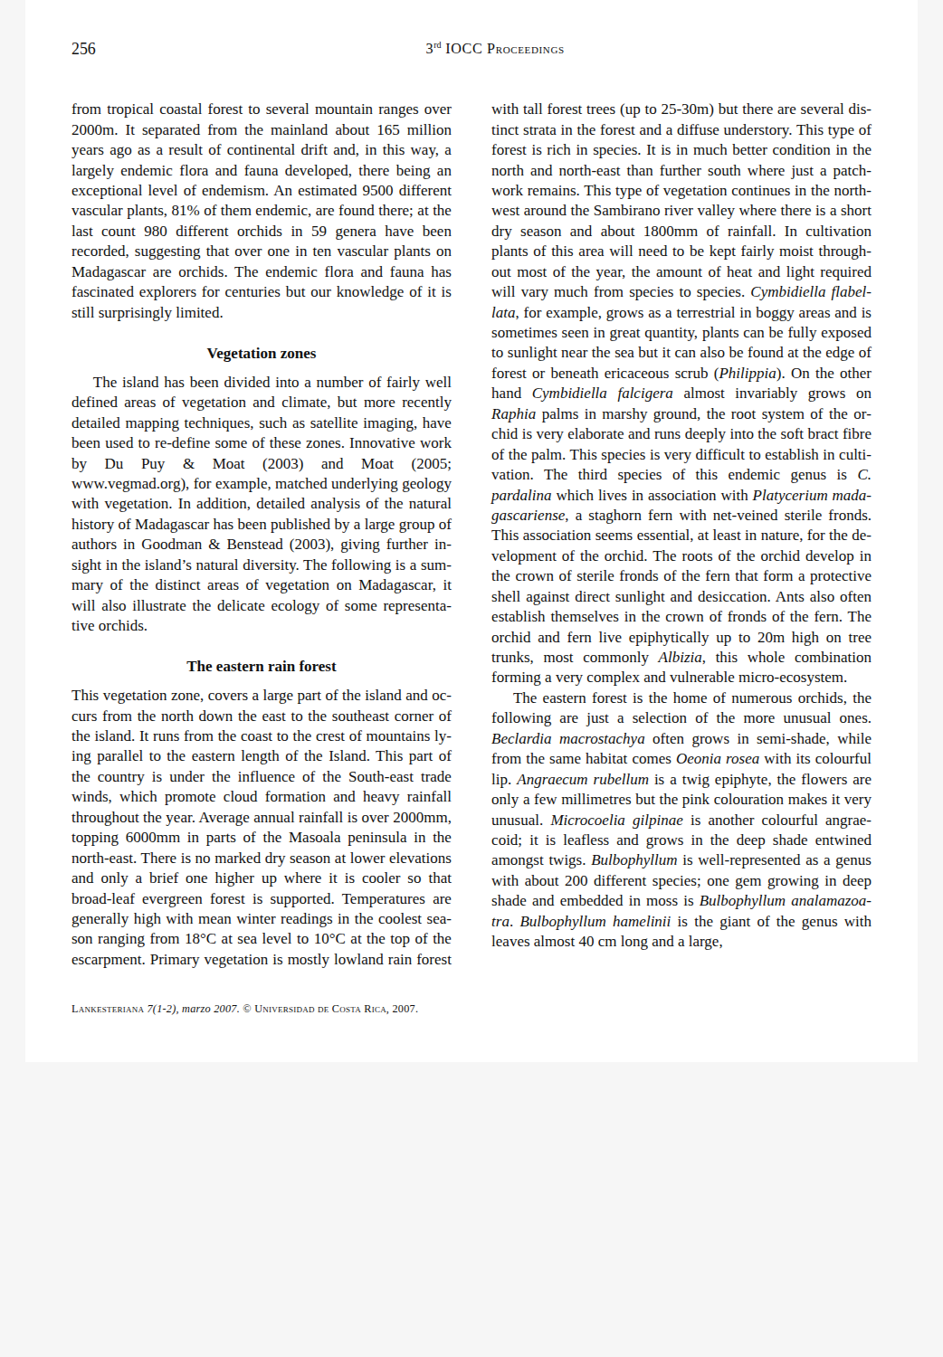256
3rd IOCC Proceedings
from tropical coastal forest to several mountain ranges over 2000m. It separated from the mainland about 165 million years ago as a result of continental drift and, in this way, a largely endemic flora and fauna developed, there being an exceptional level of endemism. An estimated 9500 different vascular plants, 81% of them endemic, are found there; at the last count 980 different orchids in 59 genera have been recorded, suggesting that over one in ten vascular plants on Madagascar are orchids. The endemic flora and fauna has fascinated explorers for centuries but our knowledge of it is still surprisingly limited.
Vegetation zones
The island has been divided into a number of fairly well defined areas of vegetation and climate, but more recently detailed mapping techniques, such as satellite imaging, have been used to re-define some of these zones. Innovative work by Du Puy & Moat (2003) and Moat (2005; www.vegmad.org), for example, matched underlying geology with vegetation. In addition, detailed analysis of the natural history of Madagascar has been published by a large group of authors in Goodman & Benstead (2003), giving further insight in the island’s natural diversity. The following is a summary of the distinct areas of vegetation on Madagascar, it will also illustrate the delicate ecology of some representative orchids.
The eastern rain forest
This vegetation zone, covers a large part of the island and occurs from the north down the east to the southeast corner of the island. It runs from the coast to the crest of mountains lying parallel to the eastern length of the Island. This part of the country is under the influence of the South-east trade winds, which promote cloud formation and heavy rainfall throughout the year. Average annual rainfall is over 2000mm, topping 6000mm in parts of the Masoala peninsula in the north-east. There is no marked dry season at lower elevations and only a brief one higher up where it is cooler so that broad-leaf evergreen forest is supported. Temperatures are generally high with mean winter readings in the coolest season ranging from 18°C at sea level to 10°C at the top of the escarpment. Primary vegetation is mostly lowland rain forest with tall forest trees (up to 25-30m) but there are several distinct strata in the forest and a diffuse understory. This type of forest is rich in species. It is in much better condition in the north and north-east than further south where just a patchwork remains. This type of vegetation continues in the north-west around the Sambirano river valley where there is a short dry season and about 1800mm of rainfall. In cultivation plants of this area will need to be kept fairly moist throughout most of the year, the amount of heat and light required will vary much from species to species. Cymbidiella flabellata, for example, grows as a terrestrial in boggy areas and is sometimes seen in great quantity, plants can be fully exposed to sunlight near the sea but it can also be found at the edge of forest or beneath ericaceous scrub (Philippia). On the other hand Cymbidiella falcigera almost invariably grows on Raphia palms in marshy ground, the root system of the orchid is very elaborate and runs deeply into the soft bract fibre of the palm. This species is very difficult to establish in cultivation. The third species of this endemic genus is C. pardalina which lives in association with Platycerium madagascariense, a staghorn fern with net-veined sterile fronds. This association seems essential, at least in nature, for the development of the orchid. The roots of the orchid develop in the crown of sterile fronds of the fern that form a protective shell against direct sunlight and desiccation. Ants also often establish themselves in the crown of fronds of the fern. The orchid and fern live epiphytically up to 20m high on tree trunks, most commonly Albizia, this whole combination forming a very complex and vulnerable micro-ecosystem.
The eastern forest is the home of numerous orchids, the following are just a selection of the more unusual ones. Beclardia macrostachya often grows in semi-shade, while from the same habitat comes Oeonia rosea with its colourful lip. Angraecum rubellum is a twig epiphyte, the flowers are only a few millimetres but the pink colouration makes it very unusual. Microcoelia gilpinae is another colourful angraecoid; it is leafless and grows in the deep shade entwined amongst twigs. Bulbophyllum is well-represented as a genus with about 200 different species; one gem growing in deep shade and embedded in moss is Bulbophyllum analamazoatra. Bulbophyllum hamelinii is the giant of the genus with leaves almost 40 cm long and a large,
Lankesteriana 7(1-2), marzo 2007. © Universidad de Costa Rica, 2007.